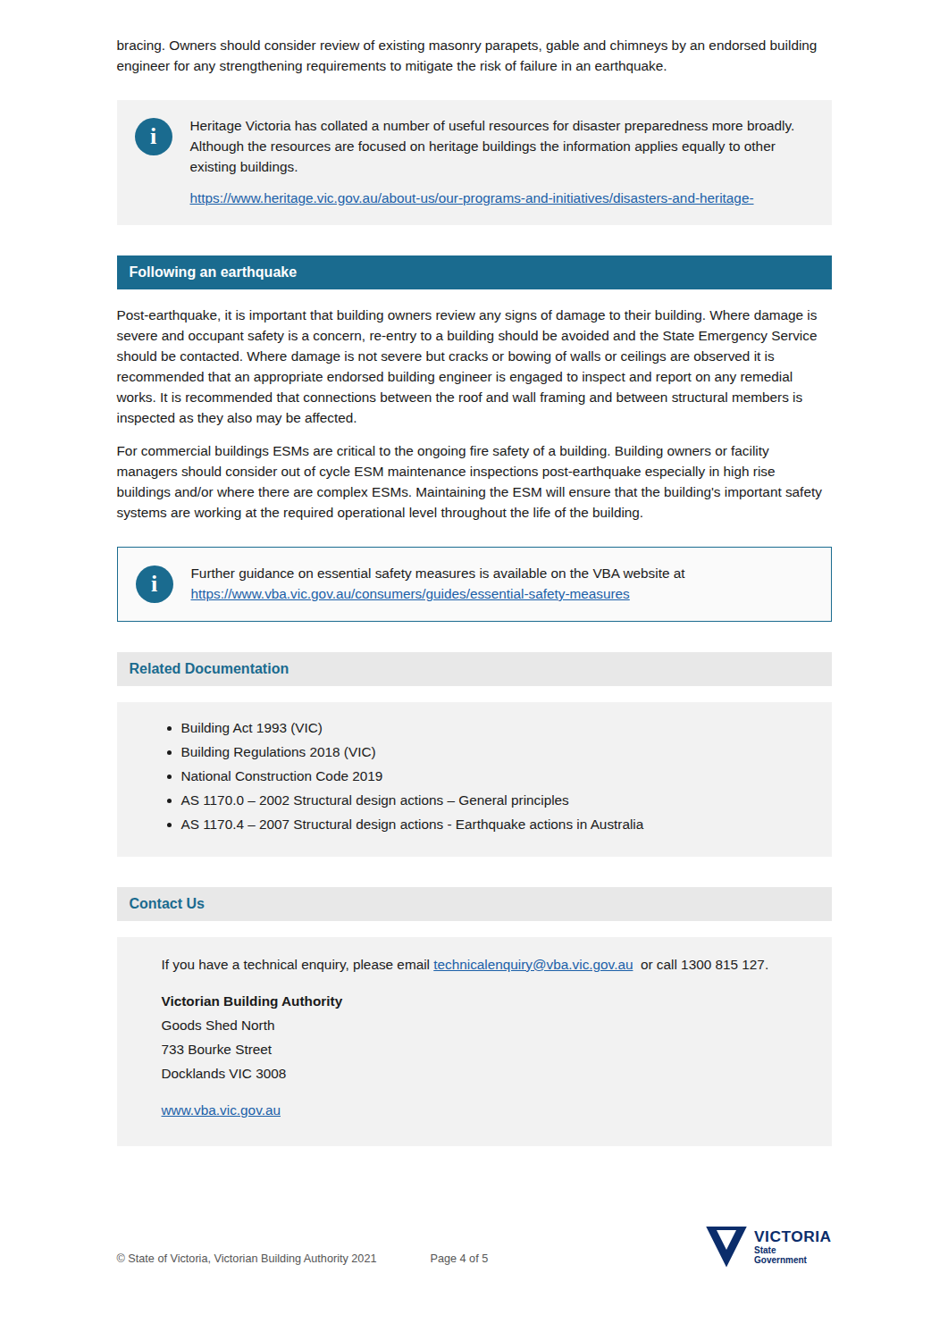bracing. Owners should consider review of existing masonry parapets, gable and chimneys by an endorsed building engineer for any strengthening requirements to mitigate the risk of failure in an earthquake.
i
Heritage Victoria has collated a number of useful resources for disaster preparedness more broadly. Although the resources are focused on heritage buildings the information applies equally to other existing buildings.
https://www.heritage.vic.gov.au/about-us/our-programs-and-initiatives/disasters-and-heritage-
Following an earthquake
Post-earthquake, it is important that building owners review any signs of damage to their building. Where damage is severe and occupant safety is a concern, re-entry to a building should be avoided and the State Emergency Service should be contacted. Where damage is not severe but cracks or bowing of walls or ceilings are observed it is recommended that an appropriate endorsed building engineer is engaged to inspect and report on any remedial works. It is recommended that connections between the roof and wall framing and between structural members is inspected as they also may be affected.
For commercial buildings ESMs are critical to the ongoing fire safety of a building. Building owners or facility managers should consider out of cycle ESM maintenance inspections post-earthquake especially in high rise buildings and/or where there are complex ESMs. Maintaining the ESM will ensure that the building's important safety systems are working at the required operational level throughout the life of the building.
i
Further guidance on essential safety measures is available on the VBA website at
https://www.vba.vic.gov.au/consumers/guides/essential-safety-measures
Related Documentation
Building Act 1993 (VIC)
Building Regulations 2018 (VIC)
National Construction Code 2019
AS 1170.0 – 2002 Structural design actions – General principles
AS 1170.4 – 2007 Structural design actions - Earthquake actions in Australia
Contact Us
If you have a technical enquiry, please email technicalenquiry@vba.vic.gov.au or call 1300 815 127.
Victorian Building Authority
Goods Shed North
733 Bourke Street
Docklands VIC 3008
www.vba.vic.gov.au
© State of Victoria, Victorian Building Authority 2021 Page 4 of 5
VICTORIA
State
Government